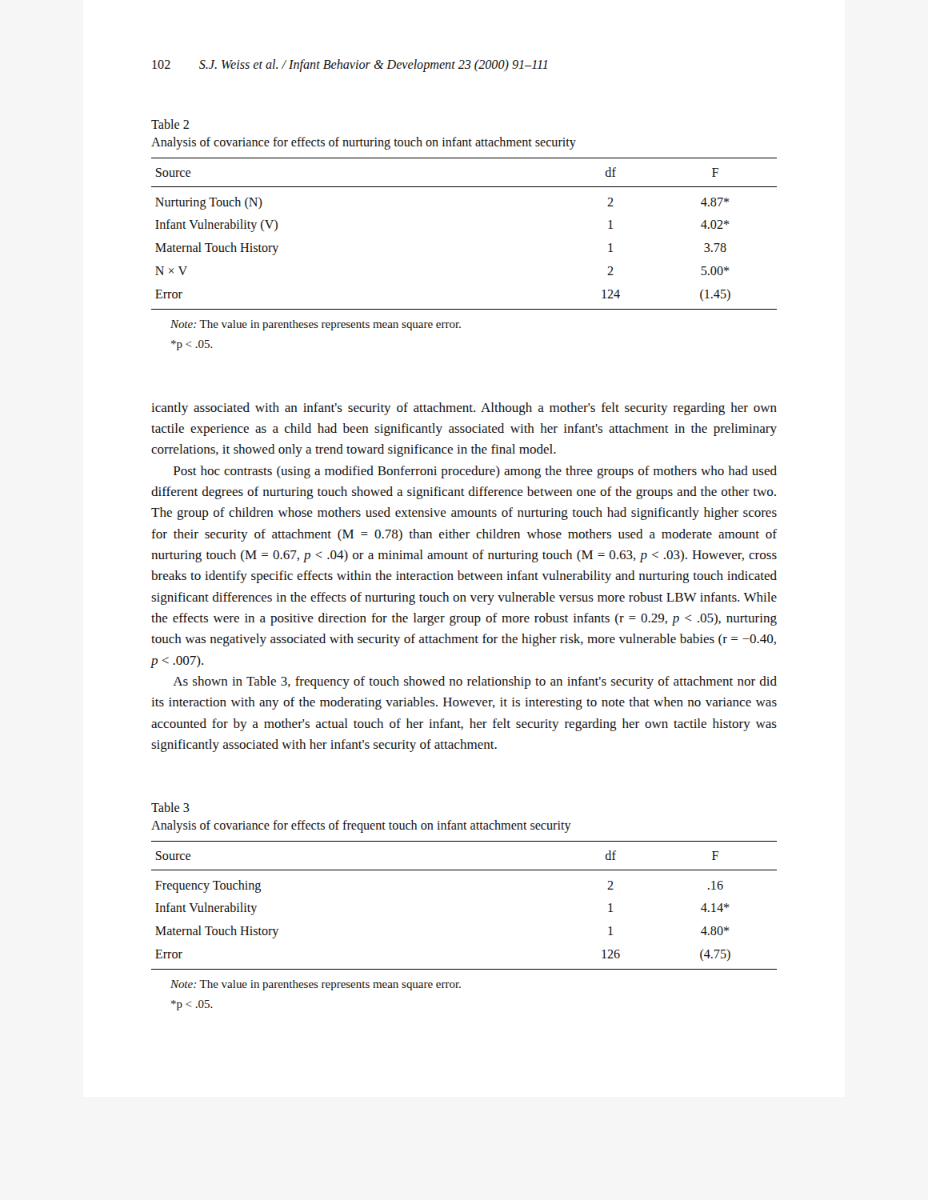102 S.J. Weiss et al. / Infant Behavior & Development 23 (2000) 91–111
Table 2 Analysis of covariance for effects of nurturing touch on infant attachment security
| Source | df | F |
| --- | --- | --- |
| Nurturing Touch (N) | 2 | 4.87* |
| Infant Vulnerability (V) | 1 | 4.02* |
| Maternal Touch History | 1 | 3.78 |
| N × V | 2 | 5.00* |
| Error | 124 | (1.45) |
Note: The value in parentheses represents mean square error.
*p < .05.
icantly associated with an infant's security of attachment. Although a mother's felt security regarding her own tactile experience as a child had been significantly associated with her infant's attachment in the preliminary correlations, it showed only a trend toward significance in the final model.
Post hoc contrasts (using a modified Bonferroni procedure) among the three groups of mothers who had used different degrees of nurturing touch showed a significant difference between one of the groups and the other two. The group of children whose mothers used extensive amounts of nurturing touch had significantly higher scores for their security of attachment (M = 0.78) than either children whose mothers used a moderate amount of nurturing touch (M = 0.67, p < .04) or a minimal amount of nurturing touch (M = 0.63, p < .03). However, cross breaks to identify specific effects within the interaction between infant vulnerability and nurturing touch indicated significant differences in the effects of nurturing touch on very vulnerable versus more robust LBW infants. While the effects were in a positive direction for the larger group of more robust infants (r = 0.29, p < .05), nurturing touch was negatively associated with security of attachment for the higher risk, more vulnerable babies (r = −0.40, p < .007).
As shown in Table 3, frequency of touch showed no relationship to an infant's security of attachment nor did its interaction with any of the moderating variables. However, it is interesting to note that when no variance was accounted for by a mother's actual touch of her infant, her felt security regarding her own tactile history was significantly associated with her infant's security of attachment.
Table 3 Analysis of covariance for effects of frequent touch on infant attachment security
| Source | df | F |
| --- | --- | --- |
| Frequency Touching | 2 | .16 |
| Infant Vulnerability | 1 | 4.14* |
| Maternal Touch History | 1 | 4.80* |
| Error | 126 | (4.75) |
Note: The value in parentheses represents mean square error.
*p < .05.